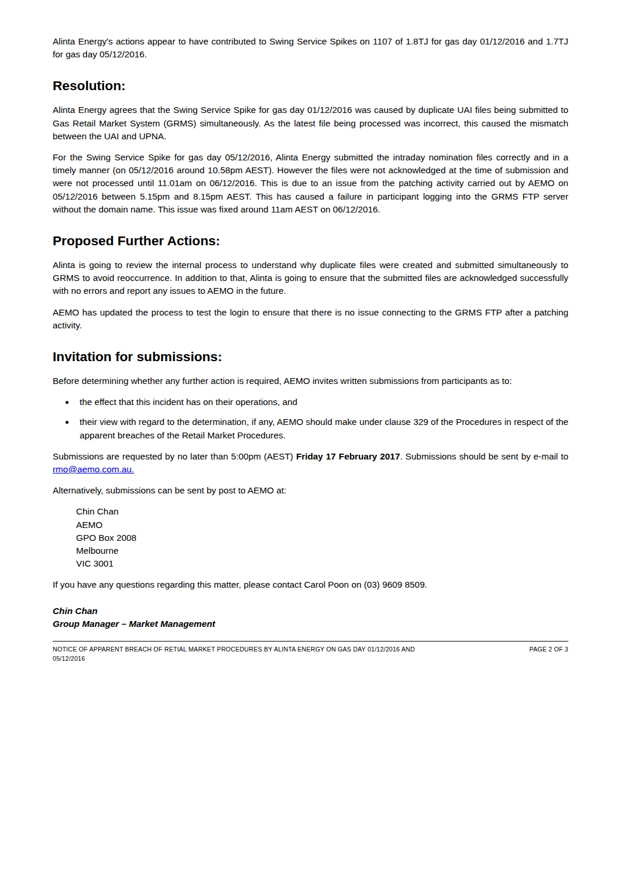Alinta Energy's actions appear to have contributed to Swing Service Spikes on 1107 of 1.8TJ for gas day 01/12/2016 and 1.7TJ for gas day 05/12/2016.
Resolution:
Alinta Energy agrees that the Swing Service Spike for gas day 01/12/2016 was caused by duplicate UAI files being submitted to Gas Retail Market System (GRMS) simultaneously. As the latest file being processed was incorrect, this caused the mismatch between the UAI and UPNA.
For the Swing Service Spike for gas day 05/12/2016, Alinta Energy submitted the intraday nomination files correctly and in a timely manner (on 05/12/2016 around 10.58pm AEST). However the files were not acknowledged at the time of submission and were not processed until 11.01am on 06/12/2016. This is due to an issue from the patching activity carried out by AEMO on 05/12/2016 between 5.15pm and 8.15pm AEST. This has caused a failure in participant logging into the GRMS FTP server without the domain name. This issue was fixed around 11am AEST on 06/12/2016.
Proposed Further Actions:
Alinta is going to review the internal process to understand why duplicate files were created and submitted simultaneously to GRMS to avoid reoccurrence. In addition to that, Alinta is going to ensure that the submitted files are acknowledged successfully with no errors and report any issues to AEMO in the future.
AEMO has updated the process to test the login to ensure that there is no issue connecting to the GRMS FTP after a patching activity.
Invitation for submissions:
Before determining whether any further action is required, AEMO invites written submissions from participants as to:
the effect that this incident has on their operations, and
their view with regard to the determination, if any, AEMO should make under clause 329 of the Procedures in respect of the apparent breaches of the Retail Market Procedures.
Submissions are requested by no later than 5:00pm (AEST) Friday 17 February 2017. Submissions should be sent by e-mail to rmo@aemo.com.au.
Alternatively, submissions can be sent by post to AEMO at:
Chin Chan
AEMO
GPO Box 2008
Melbourne
VIC 3001
If you have any questions regarding this matter, please contact Carol Poon on (03) 9609 8509.
Chin Chan
Group Manager – Market Management
NOTICE OF APPARENT BREACH OF RETIAL MARKET PROCEDURES BY ALINTA ENERGY ON GAS DAY 01/12/2016 AND 05/12/2016
PAGE 2 OF 3